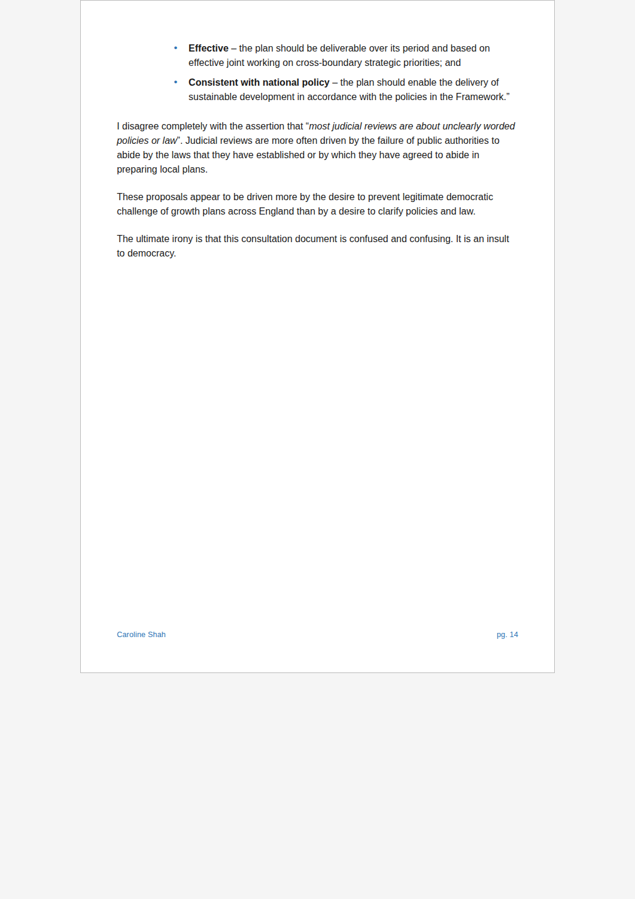Effective – the plan should be deliverable over its period and based on effective joint working on cross-boundary strategic priorities; and
Consistent with national policy – the plan should enable the delivery of sustainable development in accordance with the policies in the Framework.”
I disagree completely with the assertion that “most judicial reviews are about unclearly worded policies or law”. Judicial reviews are more often driven by the failure of public authorities to abide by the laws that they have established or by which they have agreed to abide in preparing local plans.
These proposals appear to be driven more by the desire to prevent legitimate democratic challenge of growth plans across England than by a desire to clarify policies and law.
The ultimate irony is that this consultation document is confused and confusing. It is an insult to democracy.
Caroline Shah pg. 14